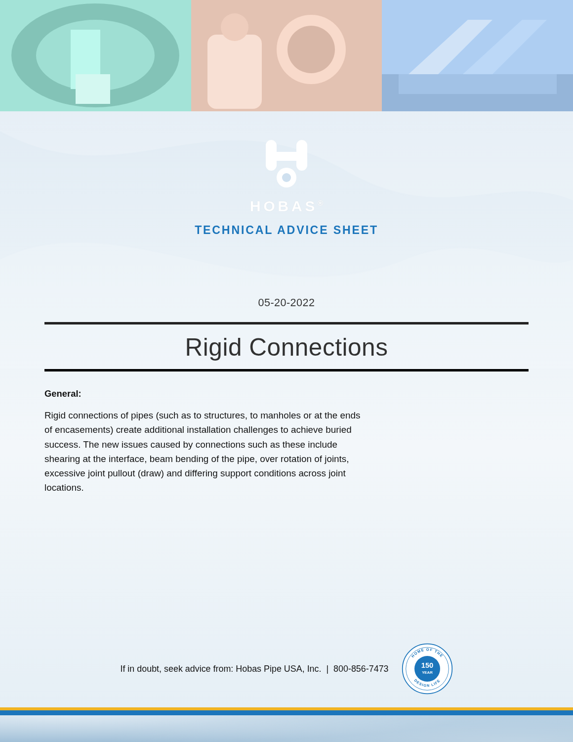HOBAS®
TECHNICAL ADVICE SHEET
05-20-2022
Rigid Connections
General:
Rigid connections of pipes (such as to structures, to manholes or at the ends of encasements) create additional installation challenges to achieve buried success. The new issues caused by connections such as these include shearing at the interface, beam bending of the pipe, over rotation of joints, excessive joint pullout (draw) and differing support conditions across joint locations.
If in doubt, seek advice from: Hobas Pipe USA, Inc. | 800-856-7473 150 YEAR HOME OF THE DESIGN LIFE